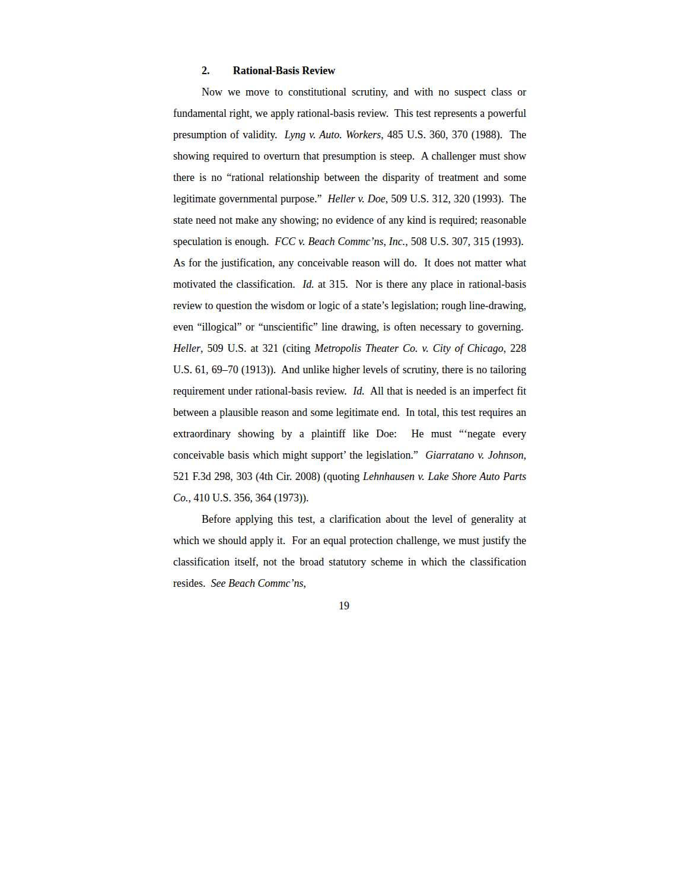2. Rational-Basis Review
Now we move to constitutional scrutiny, and with no suspect class or fundamental right, we apply rational-basis review. This test represents a powerful presumption of validity. Lyng v. Auto. Workers, 485 U.S. 360, 370 (1988). The showing required to overturn that presumption is steep. A challenger must show there is no “rational relationship between the disparity of treatment and some legitimate governmental purpose.” Heller v. Doe, 509 U.S. 312, 320 (1993). The state need not make any showing; no evidence of any kind is required; reasonable speculation is enough. FCC v. Beach Commc’ns, Inc., 508 U.S. 307, 315 (1993). As for the justification, any conceivable reason will do. It does not matter what motivated the classification. Id. at 315. Nor is there any place in rational-basis review to question the wisdom or logic of a state’s legislation; rough line-drawing, even “illogical” or “unscientific” line drawing, is often necessary to governing. Heller, 509 U.S. at 321 (citing Metropolis Theater Co. v. City of Chicago, 228 U.S. 61, 69–70 (1913)). And unlike higher levels of scrutiny, there is no tailoring requirement under rational-basis review. Id. All that is needed is an imperfect fit between a plausible reason and some legitimate end. In total, this test requires an extraordinary showing by a plaintiff like Doe: He must “‘negate every conceivable basis which might support’ the legislation.” Giarratano v. Johnson, 521 F.3d 298, 303 (4th Cir. 2008) (quoting Lehnhausen v. Lake Shore Auto Parts Co., 410 U.S. 356, 364 (1973)).
Before applying this test, a clarification about the level of generality at which we should apply it. For an equal protection challenge, we must justify the classification itself, not the broad statutory scheme in which the classification resides. See Beach Commc’ns,
19